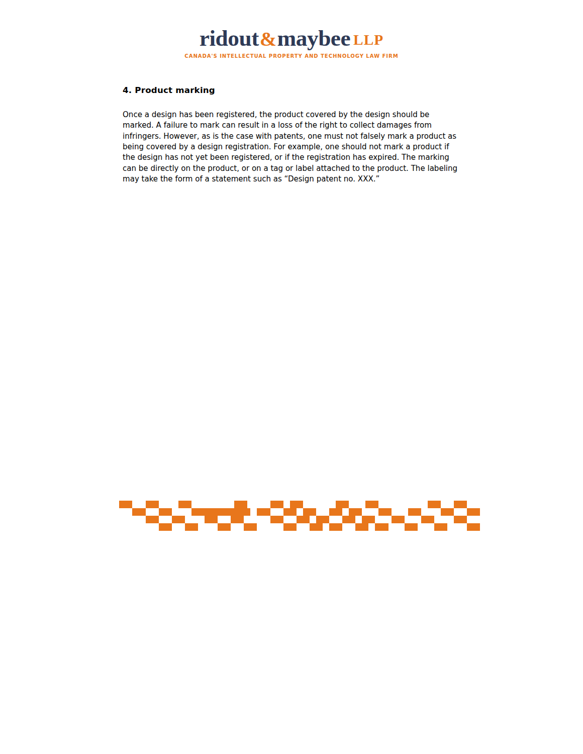ridout&maybee LLP
Canada's Intellectual Property and Technology Law Firm
4. Product marking
Once a design has been registered, the product covered by the design should be marked. A failure to mark can result in a loss of the right to collect damages from infringers. However, as is the case with patents, one must not falsely mark a product as being covered by a design registration. For example, one should not mark a product if the design has not yet been registered, or if the registration has expired. The marking can be directly on the product, or on a tag or label attached to the product. The labeling may take the form of a statement such as “Design patent no. XXX.”